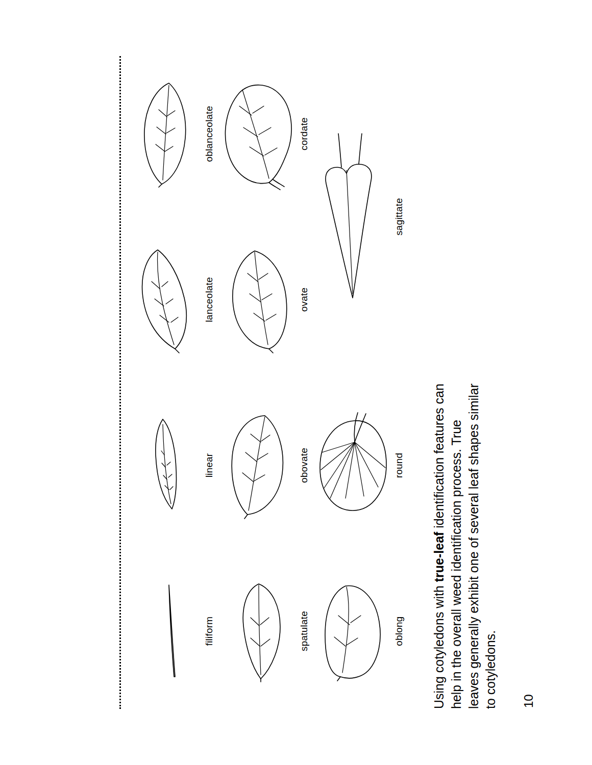filiform
linear
lanceolate
oblanceolate
spatulate
obovate
ovate
cordate
oblong
round
sagittate
Using cotyledons with true-leaf identification features can help in the overall weed identification process. True leaves generally exhibit one of several leaf shapes similar to cotyledons.
10